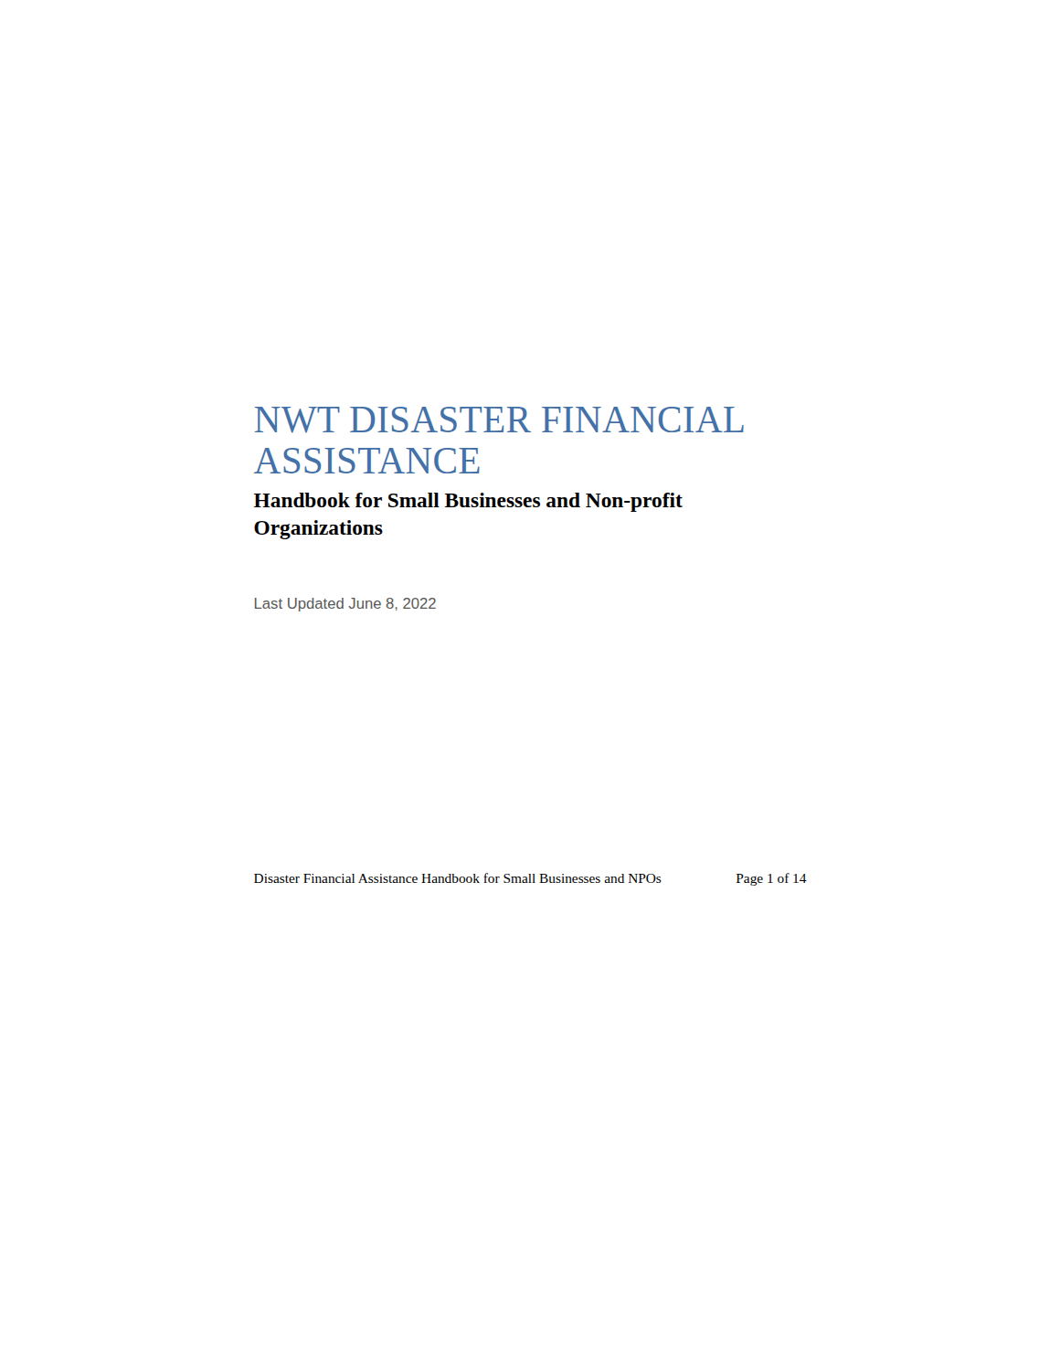NWT DISASTER FINANCIAL ASSISTANCE
Handbook for Small Businesses and Non-profit Organizations
Last Updated June 8, 2022
Disaster Financial Assistance Handbook for Small Businesses and NPOs
Page 1 of 14